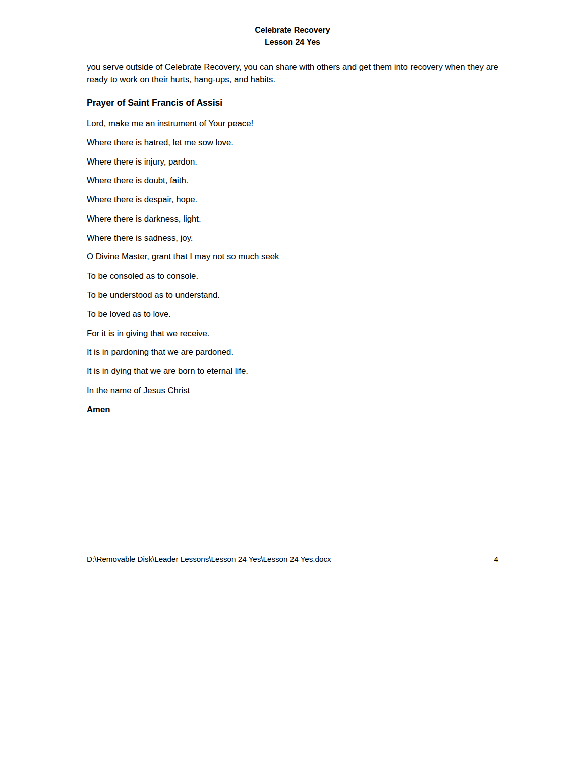Celebrate Recovery Lesson 24 Yes
you serve outside of Celebrate Recovery, you can share with others and get them into recovery when they are ready to work on their hurts, hang-ups, and habits.
Prayer of Saint Francis of Assisi
Lord, make me an instrument of Your peace!
Where there is hatred, let me sow love.
Where there is injury, pardon.
Where there is doubt, faith.
Where there is despair, hope.
Where there is darkness, light.
Where there is sadness, joy.
O Divine Master, grant that I may not so much seek
To be consoled as to console.
To be understood as to understand.
To be loved as to love.
For it is in giving that we receive.
It is in pardoning that we are pardoned.
It is in dying that we are born to eternal life.
In the name of Jesus Christ
Amen
D:\Removable Disk\Leader Lessons\Lesson 24 Yes\Lesson 24 Yes.docx 4